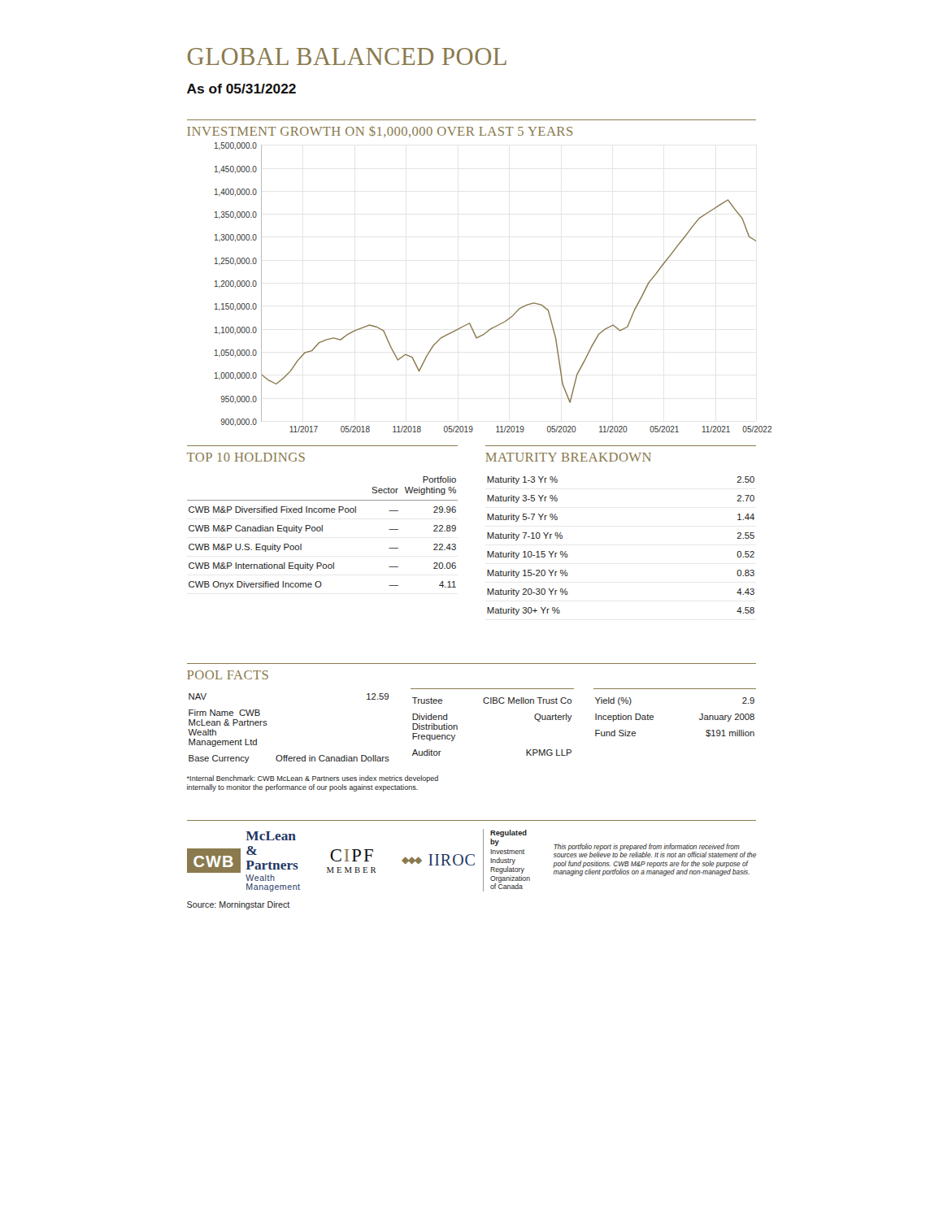Global Balanced Pool
As of 05/31/2022
Investment Growth on $1,000,000 Over Last 5 Years
1,500,000.0
1,450,000.0
1,400,000.0
1,350,000.0
1,300,000.0
1,250,000.0
1,200,000.0
1,150,000.0
1,100,000.0
1,050,000.0
1,000,000.0
950,000.0
900,000.0
11/2017
05/2018
11/2018
05/2019
11/2019
05/2020
11/2020
05/2021
11/2021
05/2022
Top 10 Holdings
| | Sector | Portfolio Weighting % |
| --- | --- | --- |
| CWB M&P Diversified Fixed Income Pool | — | 29.96 |
| CWB M&P Canadian Equity Pool | — | 22.89 |
| CWB M&P U.S. Equity Pool | — | 22.43 |
| CWB M&P International Equity Pool | — | 20.06 |
| CWB Onyx Diversified Income O | — | 4.11 |
Maturity Breakdown
| Maturity 1-3 Yr % | 2.50 |
| Maturity 3-5 Yr % | 2.70 |
| Maturity 5-7 Yr % | 1.44 |
| Maturity 7-10 Yr % | 2.55 |
| Maturity 10-15 Yr % | 0.52 |
| Maturity 15-20 Yr % | 0.83 |
| Maturity 20-30 Yr % | 4.43 |
| Maturity 30+ Yr % | 4.58 |
Pool Facts
| NAV | 12.59 |
| Firm Name CWB McLean & Partners Wealth Management Ltd | |
| Base Currency | Offered in Canadian Dollars |
| Trustee | CIBC Mellon Trust Co |
| Dividend Distribution Frequency | Quarterly |
| Auditor | KPMG LLP |
| Yield (%) | 2.9 |
| Inception Date | January 2008 |
| Fund Size | $191 million |
*Internal Benchmark: CWB McLean & Partners uses index metrics developed internally to monitor the performance of our pools against expectations.
CWB
McLean & Partners
Wealth Management
CIPF
MEMBER
◆◆◆ IIROC Regulated by
Investment Industry Regulatory
Organization of Canada
This portfolio report is prepared from information received from sources we believe to be reliable. It is not an official statement of the pool fund positions. CWB M&P reports are for the sole purpose of managing client portfolios on a managed and non-managed basis.
Source: Morningstar Direct